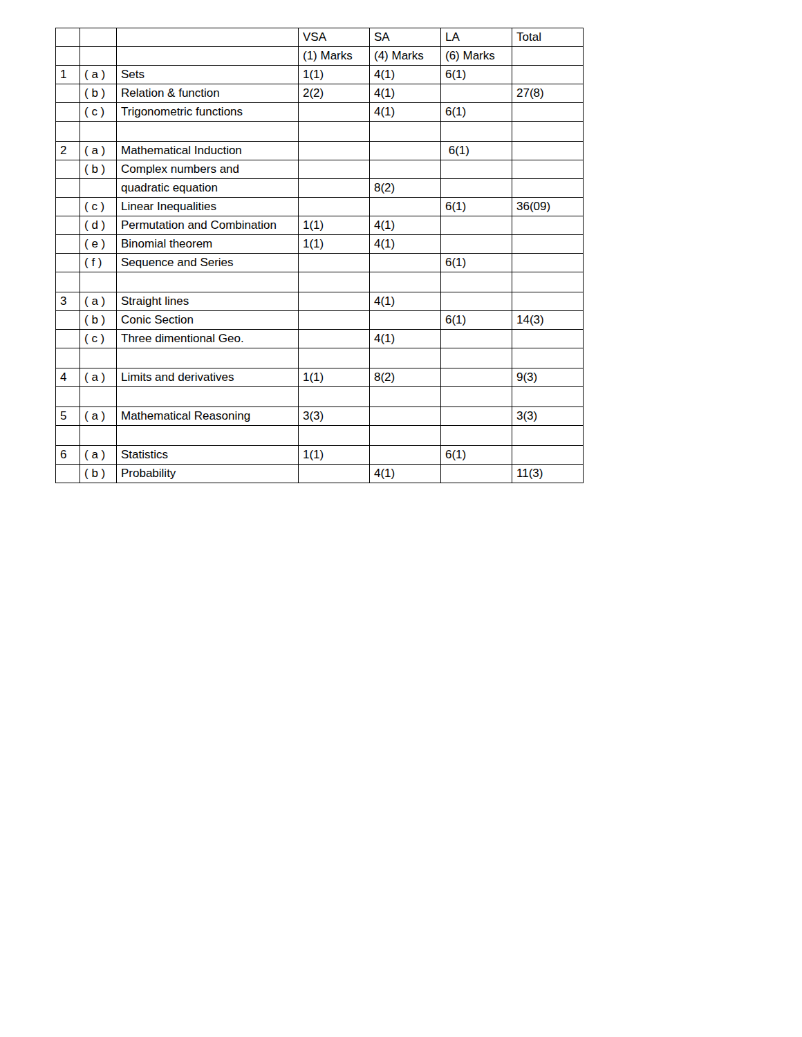| | | | VSA | SA | LA | Total |
| | | | (1) Marks | (4) Marks | (6) Marks | |
| 1 | ( a ) | Sets | 1(1) | 4(1) | 6(1) | |
| | ( b ) | Relation & function | 2(2) | 4(1) | | 27(8) |
| | ( c ) | Trigonometric functions | | 4(1) | 6(1) | |
| 2 | ( a ) | Mathematical Induction | | | 6(1) | |
| | ( b ) | Complex numbers and | | | | |
| | | quadratic equation | | 8(2) | | |
| | ( c ) | Linear Inequalities | | | 6(1) | 36(09) |
| | ( d ) | Permutation and Combination | 1(1) | 4(1) | | |
| | ( e ) | Binomial theorem | 1(1) | 4(1) | | |
| | ( f ) | Sequence and Series | | | 6(1) | |
| 3 | ( a ) | Straight lines | | 4(1) | | |
| | ( b ) | Conic Section | | | 6(1) | 14(3) |
| | ( c ) | Three dimentional Geo. | | 4(1) | | |
| 4 | ( a ) | Limits and derivatives | 1(1) | 8(2) | | 9(3) |
| 5 | ( a ) | Mathematical Reasoning | 3(3) | | | 3(3) |
| 6 | ( a ) | Statistics | 1(1) | | 6(1) | |
| | ( b ) | Probability | | 4(1) | | 11(3) |